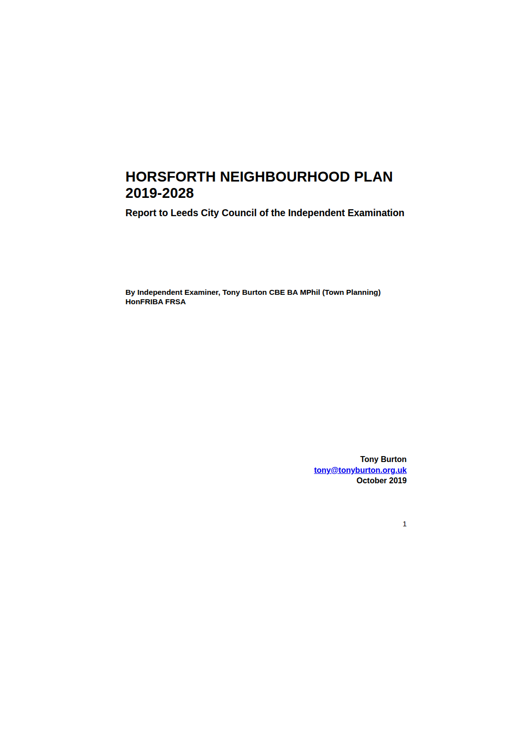HORSFORTH NEIGHBOURHOOD PLAN 2019-2028
Report to Leeds City Council of the Independent Examination
By Independent Examiner, Tony Burton CBE BA MPhil (Town Planning) HonFRIBA FRSA
Tony Burton
tony@tonyburton.org.uk
October 2019
1